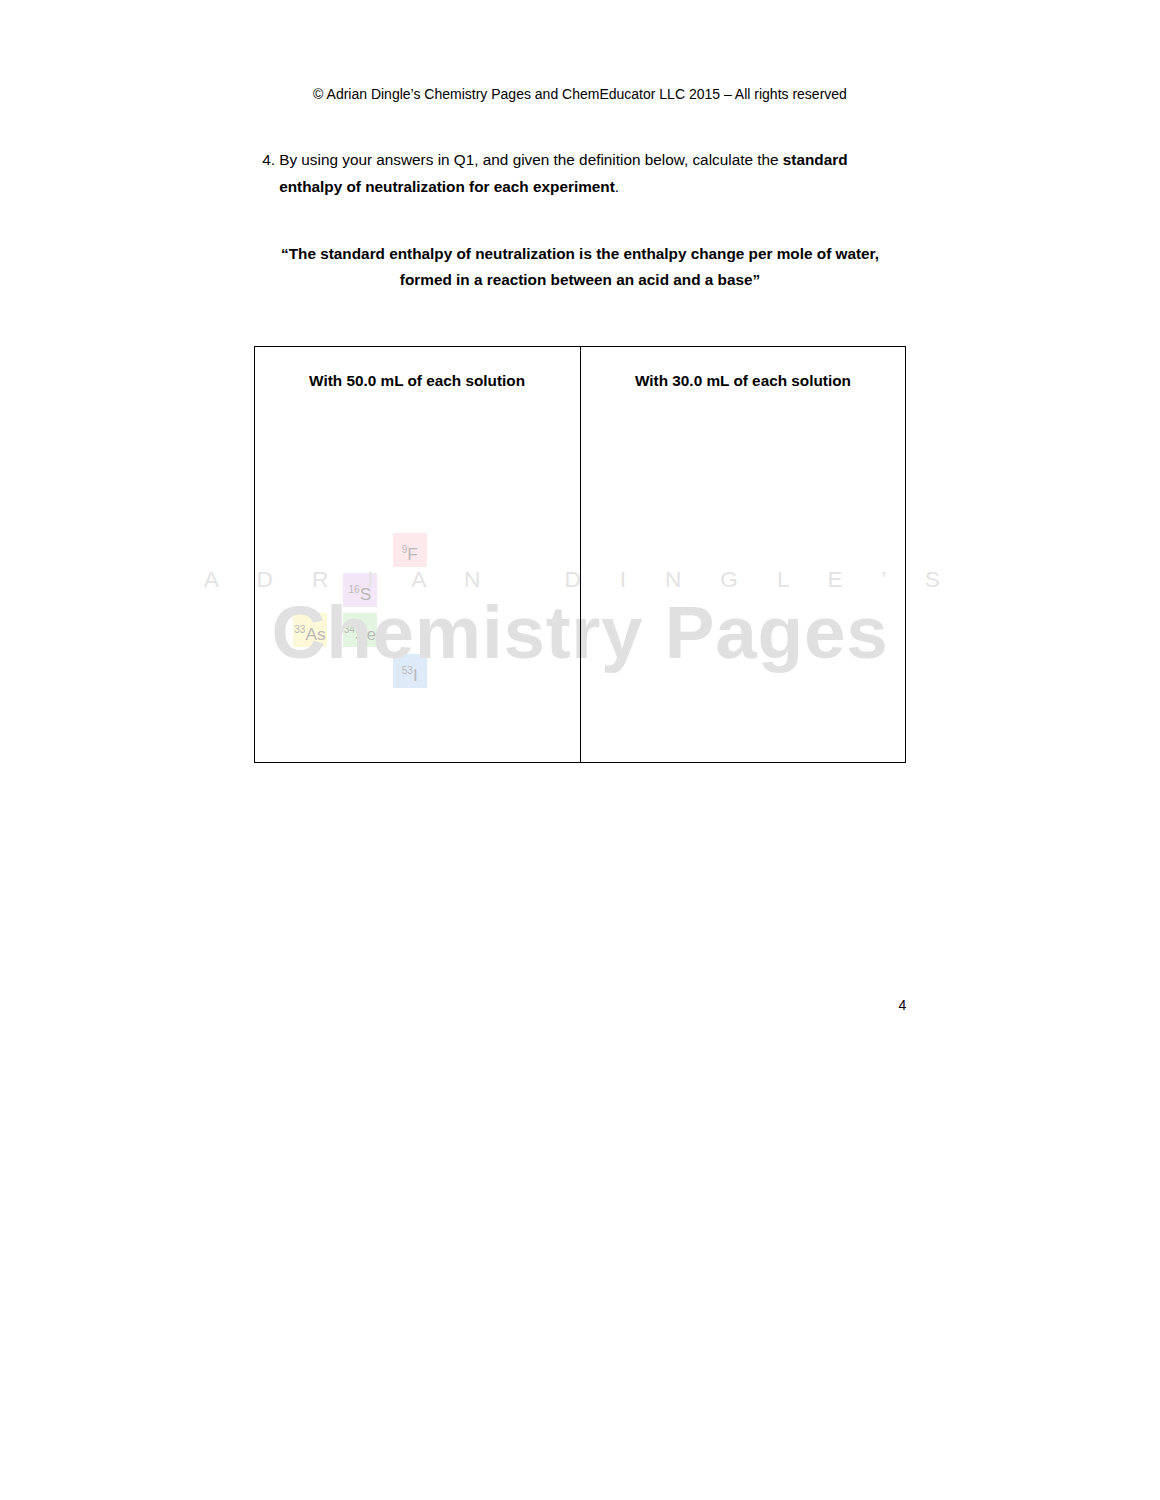© Adrian Dingle’s Chemistry Pages and ChemEducator LLC 2015 – All rights reserved
By using your answers in Q1, and given the definition below, calculate the standard enthalpy of neutralization for each experiment.
“The standard enthalpy of neutralization is the enthalpy change per mole of water, formed in a reaction between an acid and a base”
9F
16S
33As
34Se
53I
A D R I A N D I N G L E ’ S
Chemistry Pages
| With 50.0 mL of each solution | With 30.0 mL of each solution |
| --- | --- |
4